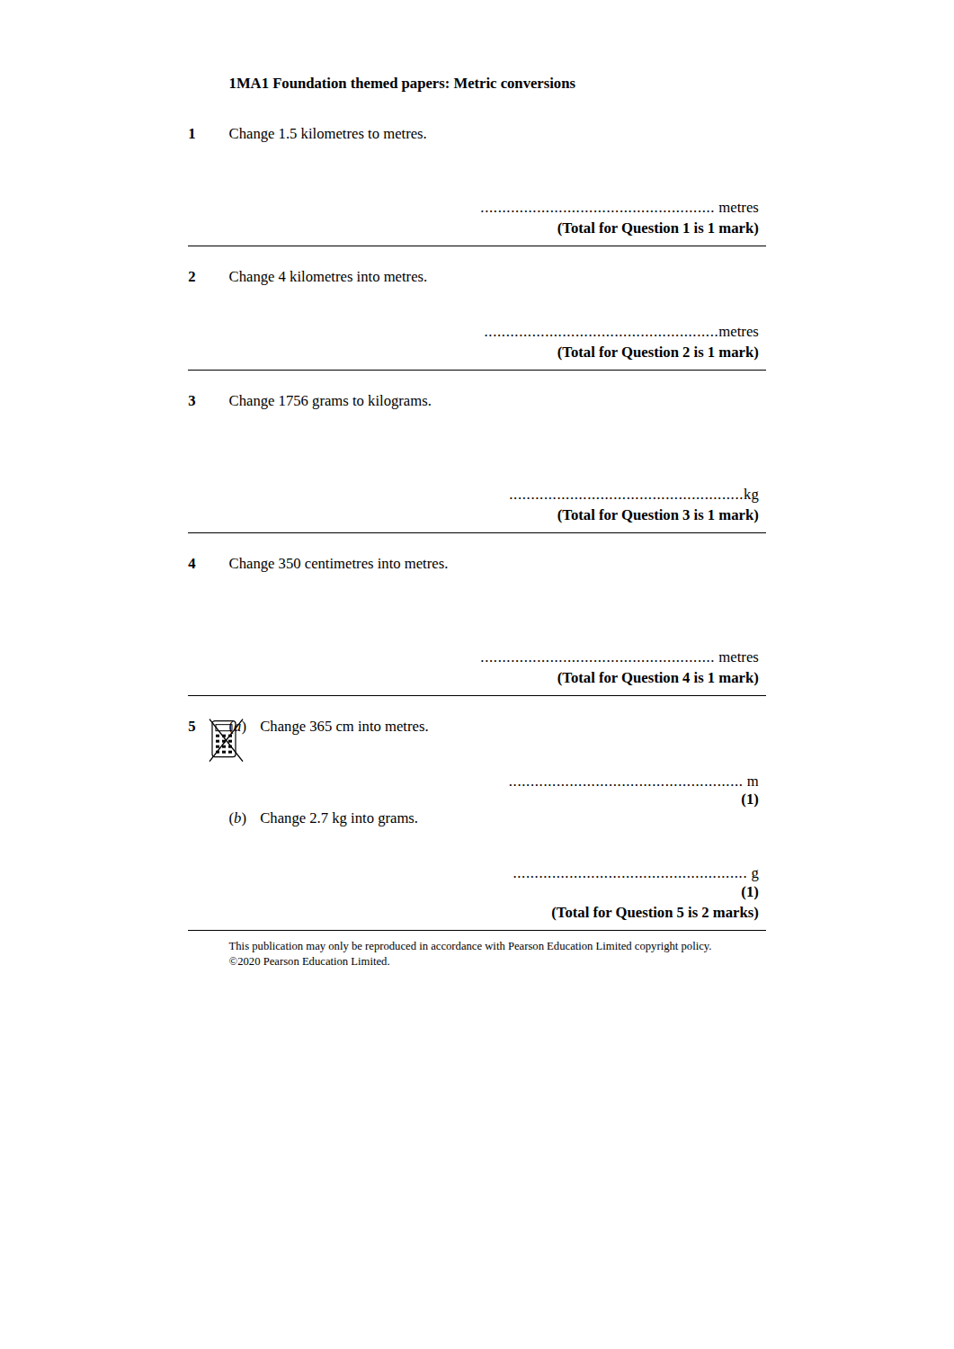1MA1 Foundation themed papers: Metric conversions
1
Change 1.5 kilometres to metres.
metres
(Total for Question 1 is 1 mark)
2
Change 4 kilometres into metres.
metres
(Total for Question 2 is 1 mark)
3
Change 1756 grams to kilograms.
kg
(Total for Question 3 is 1 mark)
4
Change 350 centimetres into metres.
metres
(Total for Question 4 is 1 mark)
5
(a) Change 365 cm into metres.
m
(1)
(b) Change 2.7 kg into grams.
g
(1)
(Total for Question 5 is 2 marks)
This publication may only be reproduced in accordance with Pearson Education Limited copyright policy.
©2020 Pearson Education Limited.